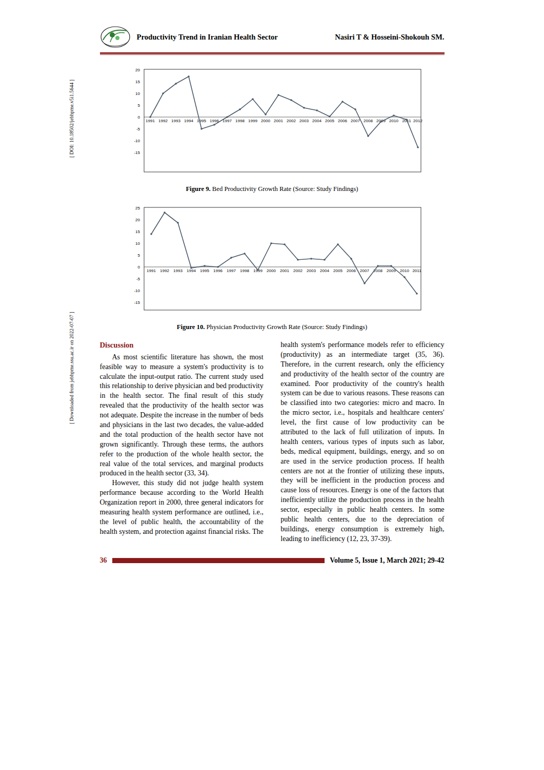[ DOI: 10.18502/jebhpme.v5i1.5644 ]
[ Downloaded from jebhpme.ssu.ac.ir on 2022-07-07 ]
Productivity Trend in Iranian Health Sector
Nasiri T & Hosseini-Shokouh SM.
20 15 10 5 0 -5 -10 -15 1991 1992 1993 1994 1995 1996 1997 1998 1999 2000 2001 2002 2003 2004 2005 2006 2007 2008 2009 2010 2011 2012
Figure 9. Bed Productivity Growth Rate (Source: Study Findings)
25 20 15 10 5 0 -5 -10 -15 1991 1992 1993 1994 1995 1996 1997 1998 1999 2000 2001 2002 2003 2004 2005 2006 2007 2008 2009 2010 2011
Figure 10. Physician Productivity Growth Rate (Source: Study Findings)
Discussion
As most scientific literature has shown, the most feasible way to measure a system's productivity is to calculate the input-output ratio. The current study used this relationship to derive physician and bed productivity in the health sector. The final result of this study revealed that the productivity of the health sector was not adequate. Despite the increase in the number of beds and physicians in the last two decades, the value-added and the total production of the health sector have not grown significantly. Through these terms, the authors refer to the production of the whole health sector, the real value of the total services, and marginal products produced in the health sector (33, 34).
However, this study did not judge health system performance because according to the World Health Organization report in 2000, three general indicators for measuring health system performance are outlined, i.e., the level of public health, the accountability of the health system, and protection against financial risks. The health system's performance models refer to efficiency (productivity) as an intermediate target (35, 36). Therefore, in the current research, only the efficiency and productivity of the health sector of the country are examined. Poor productivity of the country's health system can be due to various reasons. These reasons can be classified into two categories: micro and macro. In the micro sector, i.e., hospitals and healthcare centers' level, the first cause of low productivity can be attributed to the lack of full utilization of inputs. In health centers, various types of inputs such as labor, beds, medical equipment, buildings, energy, and so on are used in the service production process. If health centers are not at the frontier of utilizing these inputs, they will be inefficient in the production process and cause loss of resources. Energy is one of the factors that inefficiently utilize the production process in the health sector, especially in public health centers. In some public health centers, due to the depreciation of buildings, energy consumption is extremely high, leading to inefficiency (12, 23, 37-39).
36 Volume 5, Issue 1, March 2021; 29-42